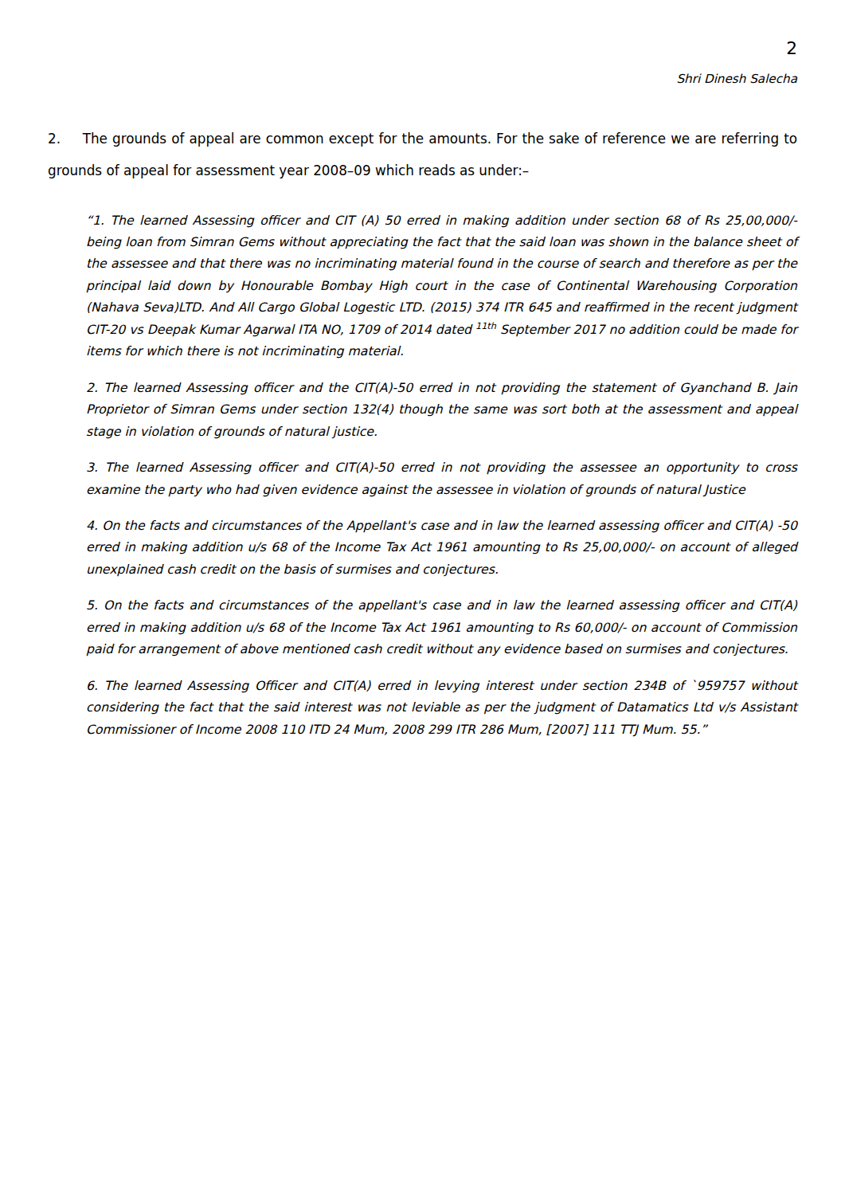2
Shri Dinesh Salecha
2. The grounds of appeal are common except for the amounts. For the sake of reference we are referring to grounds of appeal for assessment year 2008–09 which reads as under:–
“1. The learned Assessing officer and CIT (A) 50 erred in making addition under section 68 of Rs 25,00,000/- being loan from Simran Gems without appreciating the fact that the said loan was shown in the balance sheet of the assessee and that there was no incriminating material found in the course of search and therefore as per the principal laid down by Honourable Bombay High court in the case of Continental Warehousing Corporation (Nahava Seva)LTD. And All Cargo Global Logestic LTD. (2015) 374 ITR 645 and reaffirmed in the recent judgment CIT-20 vs Deepak Kumar Agarwal ITA NO, 1709 of 2014 dated 11th September 2017 no addition could be made for items for which there is not incriminating material.
2. The learned Assessing officer and the CIT(A)-50 erred in not providing the statement of Gyanchand B. Jain Proprietor of Simran Gems under section 132(4) though the same was sort both at the assessment and appeal stage in violation of grounds of natural justice.
3. The learned Assessing officer and CIT(A)-50 erred in not providing the assessee an opportunity to cross examine the party who had given evidence against the assessee in violation of grounds of natural Justice
4. On the facts and circumstances of the Appellant's case and in law the learned assessing officer and CIT(A) -50 erred in making addition u/s 68 of the Income Tax Act 1961 amounting to Rs 25,00,000/- on account of alleged unexplained cash credit on the basis of surmises and conjectures.
5. On the facts and circumstances of the appellant's case and in law the learned assessing officer and CIT(A) erred in making addition u/s 68 of the Income Tax Act 1961 amounting to Rs 60,000/- on account of Commission paid for arrangement of above mentioned cash credit without any evidence based on surmises and conjectures.
6. The learned Assessing Officer and CIT(A) erred in levying interest under section 234B of `959757 without considering the fact that the said interest was not leviable as per the judgment of Datamatics Ltd v/s Assistant Commissioner of Income 2008 110 ITD 24 Mum, 2008 299 ITR 286 Mum, [2007] 111 TTJ Mum. 55.”